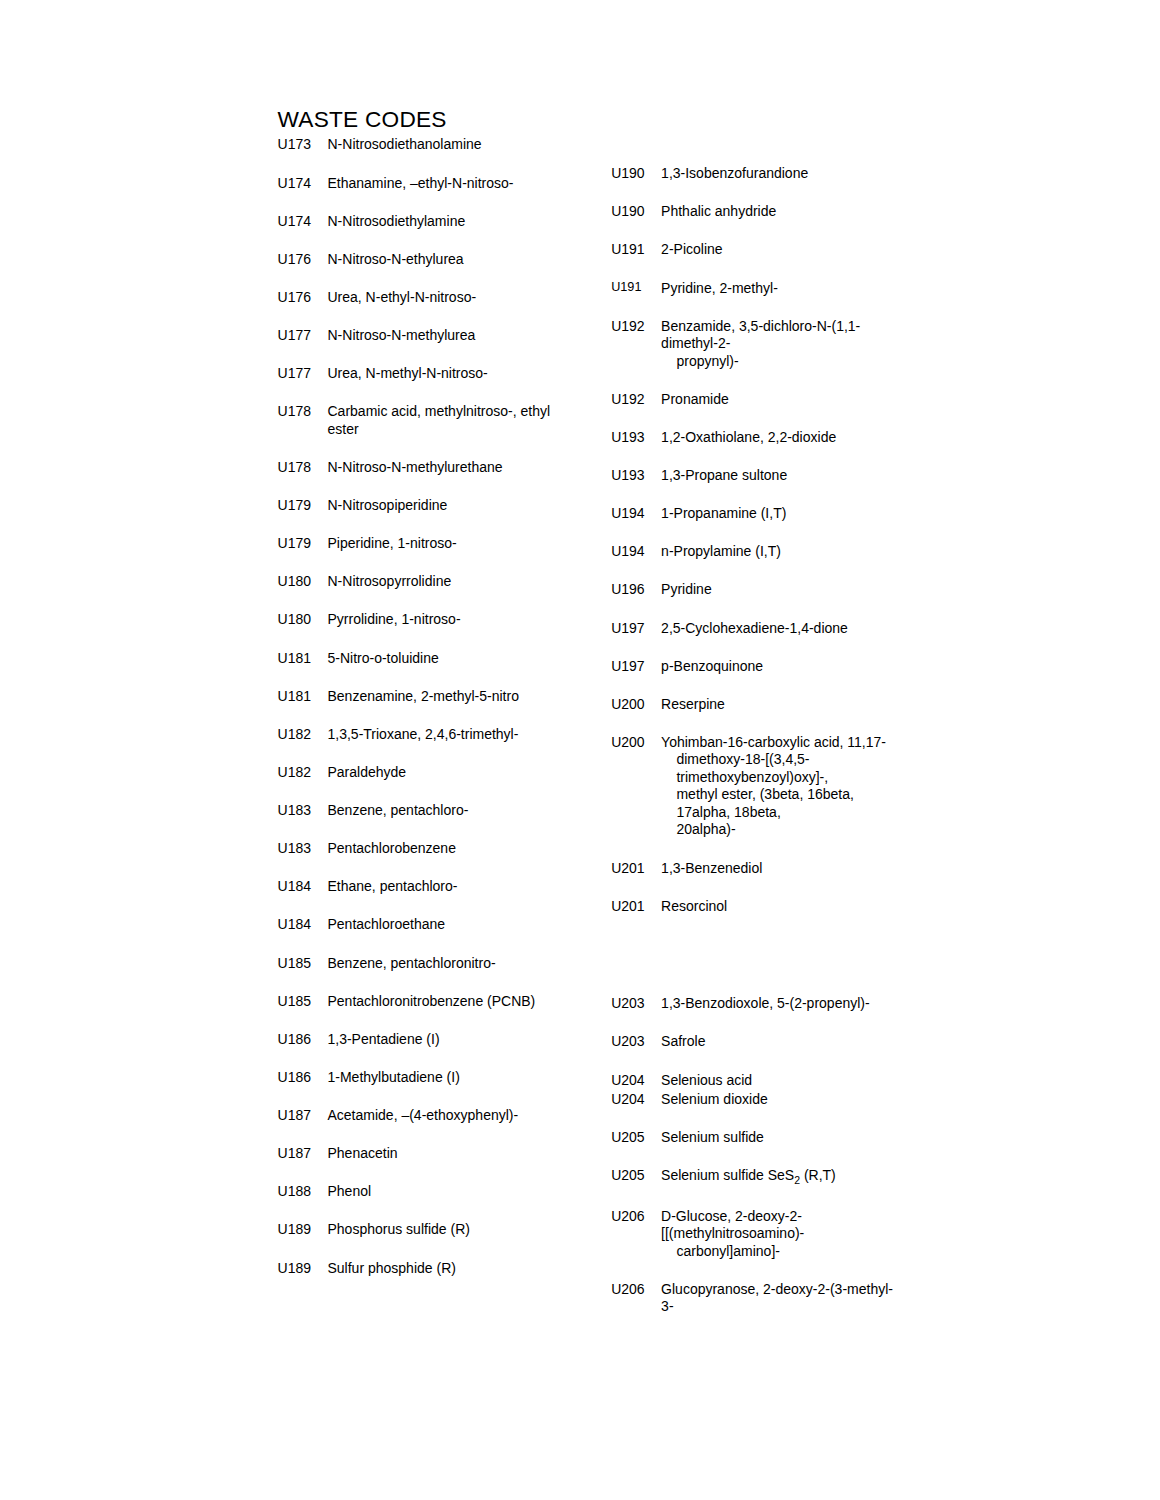WASTE CODES
U173 N-Nitrosodiethanolamine
U174 Ethanamine, –ethyl-N-nitroso-
U174 N-Nitrosodiethylamine
U176 N-Nitroso-N-ethylurea
U176 Urea, N-ethyl-N-nitroso-
U177 N-Nitroso-N-methylurea
U177 Urea, N-methyl-N-nitroso-
U178 Carbamic acid, methylnitroso-, ethyl ester
U178 N-Nitroso-N-methylurethane
U179 N-Nitrosopiperidine
U179 Piperidine, 1-nitroso-
U180 N-Nitrosopyrrolidine
U180 Pyrrolidine, 1-nitroso-
U181 5-Nitro-o-toluidine
U181 Benzenamine, 2-methyl-5-nitro
U182 1,3,5-Trioxane, 2,4,6-trimethyl-
U182 Paraldehyde
U183 Benzene, pentachloro-
U183 Pentachlorobenzene
U184 Ethane, pentachloro-
U184 Pentachloroethane
U185 Benzene, pentachloronitro-
U185 Pentachloronitrobenzene (PCNB)
U186 1,3-Pentadiene (I)
U186 1-Methylbutadiene (I)
U187 Acetamide, –(4-ethoxyphenyl)-
U187 Phenacetin
U188 Phenol
U189 Phosphorus sulfide (R)
U189 Sulfur phosphide (R)
U190 1,3-Isobenzofurandione
U190 Phthalic anhydride
U191 2-Picoline
U191 Pyridine, 2-methyl-
U192 Benzamide, 3,5-dichloro-N-(1,1-dimethyl-2-propynyl)-
U192 Pronamide
U193 1,2-Oxathiolane, 2,2-dioxide
U193 1,3-Propane sultone
U194 1-Propanamine (I,T)
U194 n-Propylamine (I,T)
U196 Pyridine
U197 2,5-Cyclohexadiene-1,4-dione
U197 p-Benzoquinone
U200 Reserpine
U200 Yohimban-16-carboxylic acid, 11,17-dimethoxy-18-[(3,4,5-trimethoxybenzoyl)oxy]-, methyl ester, (3beta, 16beta, 17alpha, 18beta, 20alpha)-
U201 1,3-Benzenediol
U201 Resorcinol
U203 1,3-Benzodioxole, 5-(2-propenyl)-
U203 Safrole
U204 Selenious acid
U204 Selenium dioxide
U205 Selenium sulfide
U205 Selenium sulfide SeS2 (R,T)
U206 D-Glucose, 2-deoxy-2-[[(methylnitrosoamino)-carbonyl]amino]-
U206 Glucopyranose, 2-deoxy-2-(3-methyl-3-